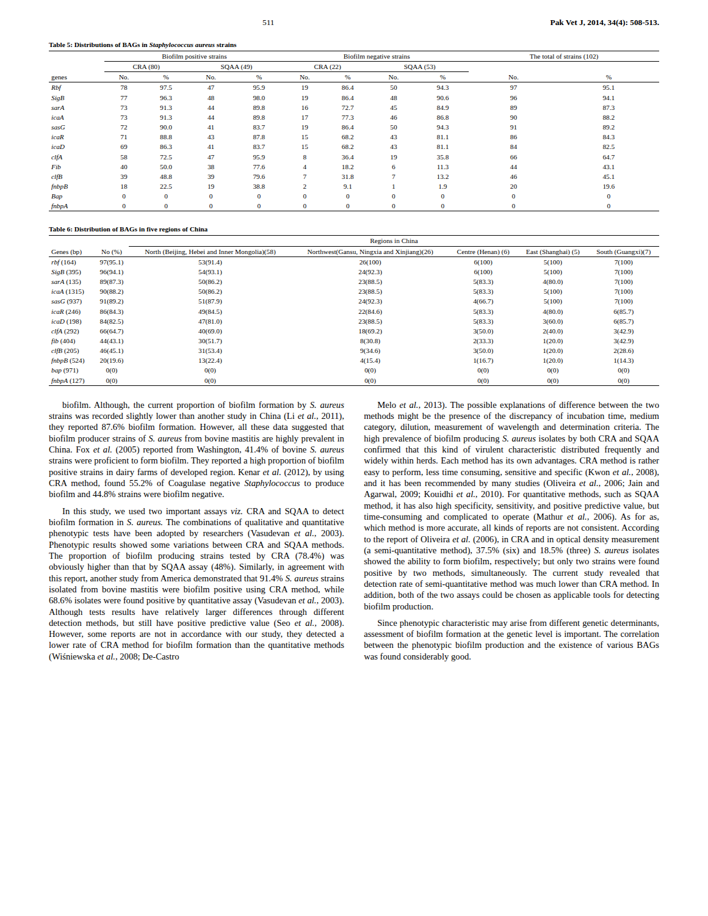511 Pak Vet J, 2014, 34(4): 508-513.
Table 5: Distributions of BAGs in Staphylococcus aureus strains
| genes | Biofilm positive strains | Biofilm negative strains | The total of strains (102) |
| --- | --- | --- | --- |
| CRA (80) | SQAA (49) | CRA (22) | SQAA (53) | |
| No. | % | No. | % | No. | % | No. | % | No. | % |
| Rbf | 78 | 97.5 | 47 | 95.9 | 19 | 86.4 | 50 | 94.3 | 97 | 95.1 |
| SigB | 77 | 96.3 | 48 | 98.0 | 19 | 86.4 | 48 | 90.6 | 96 | 94.1 |
| sarA | 73 | 91.3 | 44 | 89.8 | 16 | 72.7 | 45 | 84.9 | 89 | 87.3 |
| icaA | 73 | 91.3 | 44 | 89.8 | 17 | 77.3 | 46 | 86.8 | 90 | 88.2 |
| sasG | 72 | 90.0 | 41 | 83.7 | 19 | 86.4 | 50 | 94.3 | 91 | 89.2 |
| icaR | 71 | 88.8 | 43 | 87.8 | 15 | 68.2 | 43 | 81.1 | 86 | 84.3 |
| icaD | 69 | 86.3 | 41 | 83.7 | 15 | 68.2 | 43 | 81.1 | 84 | 82.5 |
| clfA | 58 | 72.5 | 47 | 95.9 | 8 | 36.4 | 19 | 35.8 | 66 | 64.7 |
| Fib | 40 | 50.0 | 38 | 77.6 | 4 | 18.2 | 6 | 11.3 | 44 | 43.1 |
| clfB | 39 | 48.8 | 39 | 79.6 | 7 | 31.8 | 7 | 13.2 | 46 | 45.1 |
| fnbpB | 18 | 22.5 | 19 | 38.8 | 2 | 9.1 | 1 | 1.9 | 20 | 19.6 |
| Bap | 0 | 0 | 0 | 0 | 0 | 0 | 0 | 0 | 0 | 0 |
| fnbpA | 0 | 0 | 0 | 0 | 0 | 0 | 0 | 0 | 0 | 0 |
Table 6: Distribution of BAGs in five regions of China
| Genes (bp) | No (%) | Regions in China |
| --- | --- | --- |
| North (Beijing, Hebei and Inner Mongolia)(58) | Northwest(Gansu, Ningxia and Xinjiang)(26) | Centre (Henan) (6) | East (Shanghai) (5) | South (Guangxi)(7) |
| rbf (164) | 97(95.1) | 53(91.4) | 26(100) | 6(100) | 5(100) | 7(100) |
| SigB (395) | 96(94.1) | 54(93.1) | 24(92.3) | 6(100) | 5(100) | 7(100) |
| sarA (135) | 89(87.3) | 50(86.2) | 23(88.5) | 5(83.3) | 4(80.0) | 7(100) |
| icaA (1315) | 90(88.2) | 50(86.2) | 23(88.5) | 5(83.3) | 5(100) | 7(100) |
| sasG (937) | 91(89.2) | 51(87.9) | 24(92.3) | 4(66.7) | 5(100) | 7(100) |
| icaR (246) | 86(84.3) | 49(84.5) | 22(84.6) | 5(83.3) | 4(80.0) | 6(85.7) |
| icaD (198) | 84(82.5) | 47(81.0) | 23(88.5) | 5(83.3) | 3(60.0) | 6(85.7) |
| clfA (292) | 66(64.7) | 40(69.0) | 18(69.2) | 3(50.0) | 2(40.0) | 3(42.9) |
| fib (404) | 44(43.1) | 30(51.7) | 8(30.8) | 2(33.3) | 1(20.0) | 3(42.9) |
| clfB (205) | 46(45.1) | 31(53.4) | 9(34.6) | 3(50.0) | 1(20.0) | 2(28.6) |
| fnbpB (524) | 20(19.6) | 13(22.4) | 4(15.4) | 1(16.7) | 1(20.0) | 1(14.3) |
| bap (971) | 0(0) | 0(0) | 0(0) | 0(0) | 0(0) | 0(0) |
| fnbpA (127) | 0(0) | 0(0) | 0(0) | 0(0) | 0(0) | 0(0) |
biofilm. Although, the current proportion of biofilm formation by S. aureus strains was recorded slightly lower than another study in China (Li et al., 2011), they reported 87.6% biofilm formation. However, all these data suggested that biofilm producer strains of S. aureus from bovine mastitis are highly prevalent in China. Fox et al. (2005) reported from Washington, 41.4% of bovine S. aureus strains were proficient to form biofilm. They reported a high proportion of biofilm positive strains in dairy farms of developed region. Kenar et al. (2012), by using CRA method, found 55.2% of Coagulase negative Staphylococcus to produce biofilm and 44.8% strains were biofilm negative.
In this study, we used two important assays viz. CRA and SQAA to detect biofilm formation in S. aureus. The combinations of qualitative and quantitative phenotypic tests have been adopted by researchers (Vasudevan et al., 2003). Phenotypic results showed some variations between CRA and SQAA methods. The proportion of biofilm producing strains tested by CRA (78.4%) was obviously higher than that by SQAA assay (48%). Similarly, in agreement with this report, another study from America demonstrated that 91.4% S. aureus strains isolated from bovine mastitis were biofilm positive using CRA method, while 68.6% isolates were found positive by quantitative assay (Vasudevan et al., 2003). Although tests results have relatively larger differences through different detection methods, but still have positive predictive value (Seo et al., 2008). However, some reports are not in accordance with our study, they detected a lower rate of CRA method for biofilm formation than the quantitative methods (Wiśniewska et al., 2008; De-Castro
Melo et al., 2013). The possible explanations of difference between the two methods might be the presence of the discrepancy of incubation time, medium category, dilution, measurement of wavelength and determination criteria. The high prevalence of biofilm producing S. aureus isolates by both CRA and SQAA confirmed that this kind of virulent characteristic distributed frequently and widely within herds. Each method has its own advantages. CRA method is rather easy to perform, less time consuming, sensitive and specific (Kwon et al., 2008), and it has been recommended by many studies (Oliveira et al., 2006; Jain and Agarwal, 2009; Kouidhi et al., 2010). For quantitative methods, such as SQAA method, it has also high specificity, sensitivity, and positive predictive value, but time-consuming and complicated to operate (Mathur et al., 2006). As for as, which method is more accurate, all kinds of reports are not consistent. According to the report of Oliveira et al. (2006), in CRA and in optical density measurement (a semi-quantitative method), 37.5% (six) and 18.5% (three) S. aureus isolates showed the ability to form biofilm, respectively; but only two strains were found positive by two methods, simultaneously. The current study revealed that detection rate of semi-quantitative method was much lower than CRA method. In addition, both of the two assays could be chosen as applicable tools for detecting biofilm production.
Since phenotypic characteristic may arise from different genetic determinants, assessment of biofilm formation at the genetic level is important. The correlation between the phenotypic biofilm production and the existence of various BAGs was found considerably good.